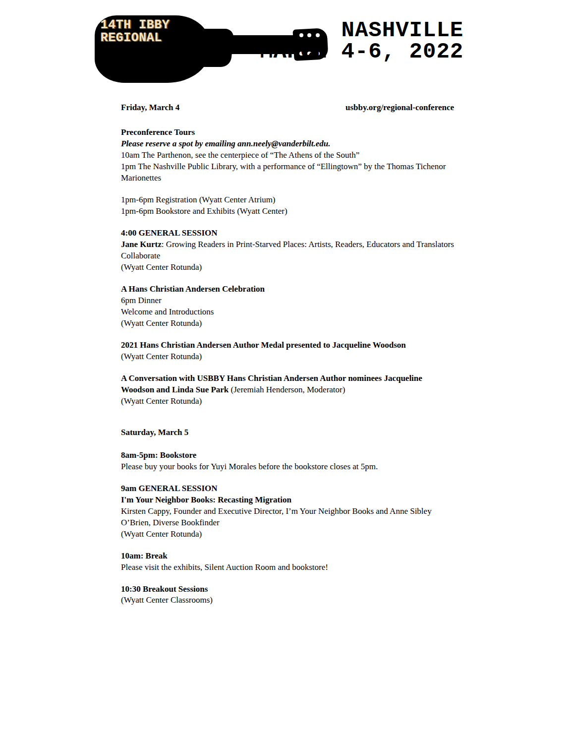14th IBBY
Regional
Nashville
March 4-6, 2022
Friday, March 4 usbby.org/regional-conference
Preconference Tours
Please reserve a spot by emailing ann.neely@vanderbilt.edu.
10am The Parthenon, see the centerpiece of “The Athens of the South”
1pm The Nashville Public Library, with a performance of “Ellingtown” by the Thomas Tichenor Marionettes
1pm-6pm Registration (Wyatt Center Atrium)
1pm-6pm Bookstore and Exhibits (Wyatt Center)
4:00 GENERAL SESSION
Jane Kurtz: Growing Readers in Print-Starved Places: Artists, Readers, Educators and Translators Collaborate
(Wyatt Center Rotunda)
A Hans Christian Andersen Celebration
6pm Dinner
Welcome and Introductions
(Wyatt Center Rotunda)
2021 Hans Christian Andersen Author Medal presented to Jacqueline Woodson
(Wyatt Center Rotunda)
A Conversation with USBBY Hans Christian Andersen Author nominees Jacqueline Woodson and Linda Sue Park (Jeremiah Henderson, Moderator)
(Wyatt Center Rotunda)
Saturday, March 5
8am-5pm: Bookstore
Please buy your books for Yuyi Morales before the bookstore closes at 5pm.
9am GENERAL SESSION
I'm Your Neighbor Books: Recasting Migration
Kirsten Cappy, Founder and Executive Director, I’m Your Neighbor Books and Anne Sibley O’Brien, Diverse Bookfinder
(Wyatt Center Rotunda)
10am: Break
Please visit the exhibits, Silent Auction Room and bookstore!
10:30 Breakout Sessions
(Wyatt Center Classrooms)